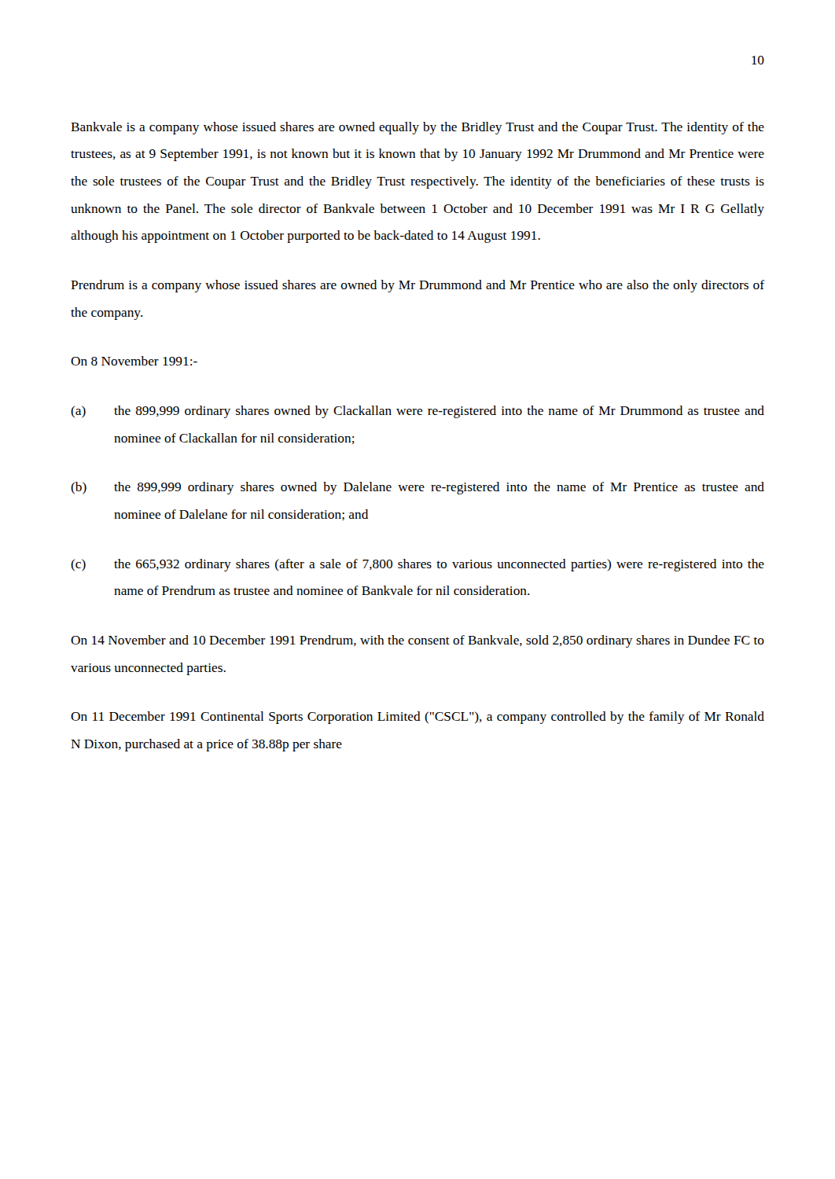10
Bankvale is a company whose issued shares are owned equally by the Bridley Trust and the Coupar Trust. The identity of the trustees, as at 9 September 1991, is not known but it is known that by 10 January 1992 Mr Drummond and Mr Prentice were the sole trustees of the Coupar Trust and the Bridley Trust respectively. The identity of the beneficiaries of these trusts is unknown to the Panel. The sole director of Bankvale between 1 October and 10 December 1991 was Mr I R G Gellatly although his appointment on 1 October purported to be back-dated to 14 August 1991.
Prendrum is a company whose issued shares are owned by Mr Drummond and Mr Prentice who are also the only directors of the company.
On 8 November 1991:-
(a)
the 899,999 ordinary shares owned by Clackallan were re-registered into the name of Mr Drummond as trustee and nominee of Clackallan for nil consideration;
(b)
the 899,999 ordinary shares owned by Dalelane were re-registered into the name of Mr Prentice as trustee and nominee of Dalelane for nil consideration; and
(c)
the 665,932 ordinary shares (after a sale of 7,800 shares to various unconnected parties) were re-registered into the name of Prendrum as trustee and nominee of Bankvale for nil consideration.
On 14 November and 10 December 1991 Prendrum, with the consent of Bankvale, sold 2,850 ordinary shares in Dundee FC to various unconnected parties.
On 11 December 1991 Continental Sports Corporation Limited ("CSCL"), a company controlled by the family of Mr Ronald N Dixon, purchased at a price of 38.88p per share